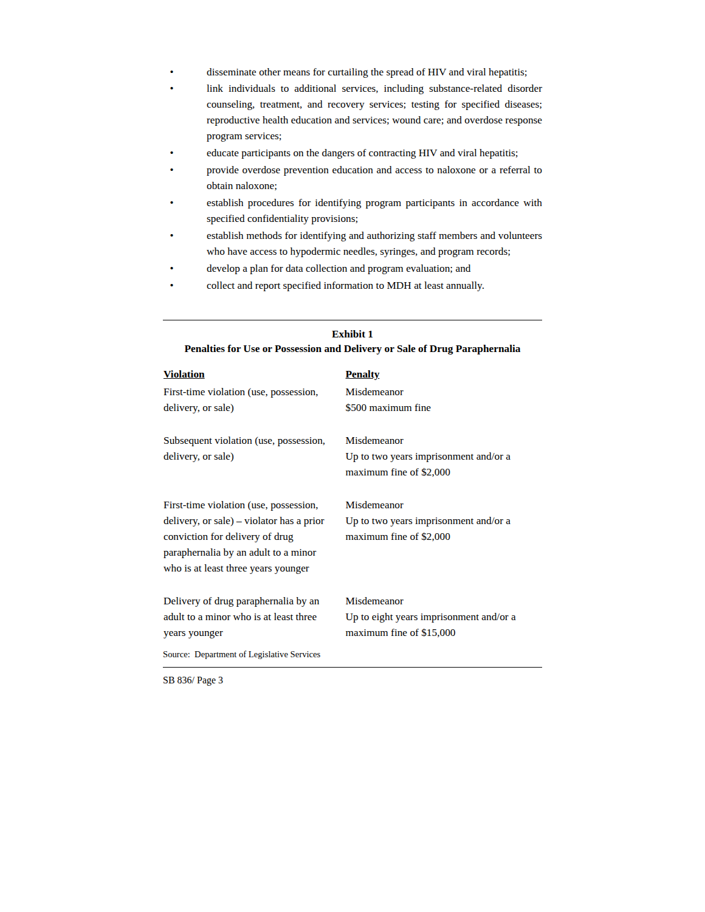disseminate other means for curtailing the spread of HIV and viral hepatitis;
link individuals to additional services, including substance-related disorder counseling, treatment, and recovery services; testing for specified diseases; reproductive health education and services; wound care; and overdose response program services;
educate participants on the dangers of contracting HIV and viral hepatitis;
provide overdose prevention education and access to naloxone or a referral to obtain naloxone;
establish procedures for identifying program participants in accordance with specified confidentiality provisions;
establish methods for identifying and authorizing staff members and volunteers who have access to hypodermic needles, syringes, and program records;
develop a plan for data collection and program evaluation; and
collect and report specified information to MDH at least annually.
Exhibit 1
Penalties for Use or Possession and Delivery or Sale of Drug Paraphernalia
| Violation | Penalty |
| --- | --- |
| First-time violation (use, possession, delivery, or sale) | Misdemeanor $500 maximum fine |
| Subsequent violation (use, possession, delivery, or sale) | Misdemeanor Up to two years imprisonment and/or a maximum fine of $2,000 |
| First-time violation (use, possession, delivery, or sale) – violator has a prior conviction for delivery of drug paraphernalia by an adult to a minor who is at least three years younger | Misdemeanor Up to two years imprisonment and/or a maximum fine of $2,000 |
| Delivery of drug paraphernalia by an adult to a minor who is at least three years younger | Misdemeanor Up to eight years imprisonment and/or a maximum fine of $15,000 |
Source: Department of Legislative Services
SB 836/ Page 3